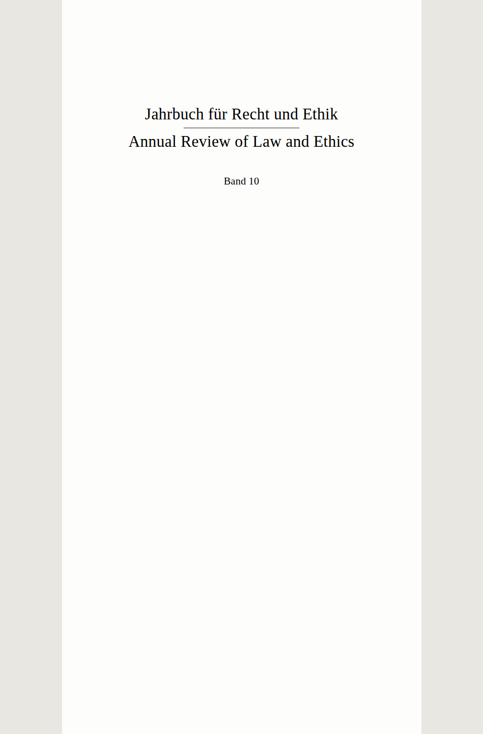Jahrbuch für Recht und Ethik
Annual Review of Law and Ethics
Band 10